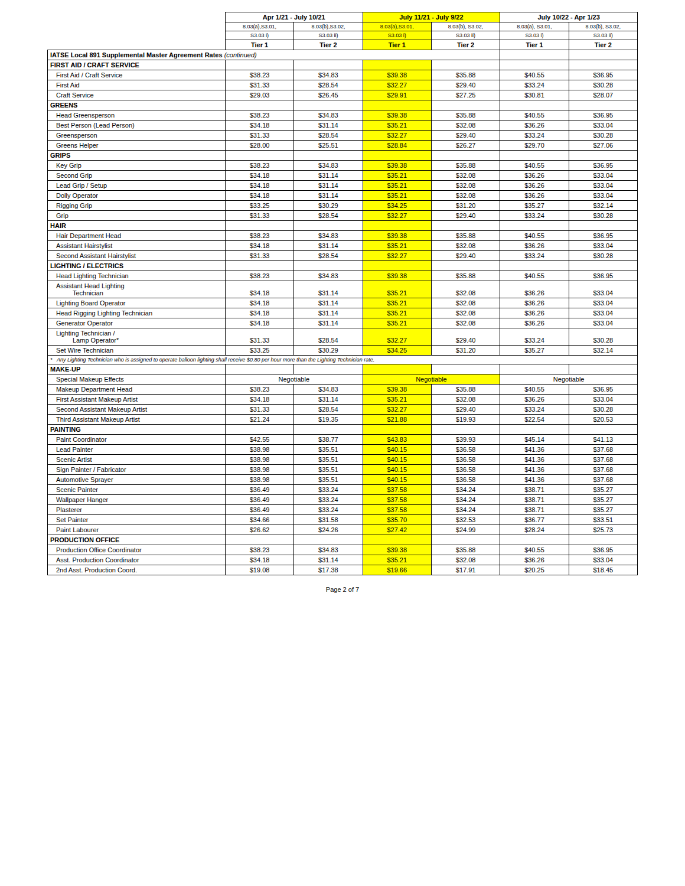| | Apr 1/21 - July 10/21 | July 11/21 - July 9/22 | July 10/22 - Apr 1/23 |
| | 8.03(a),S3.01, | 8.03(b),S3.02, | 8.03(a),S3.01, | 8.03(b), S3.02, | 8.03(a), S3.01, | 8.03(b), S3.02, |
| | S3.03 i) | S3.03 ii) | S3.03 i) | S3.03 ii) | S3.03 i) | S3.03 ii) |
| | Tier 1 | Tier 2 | Tier 1 | Tier 2 | Tier 1 | Tier 2 |
| IATSE Local 891 Supplemental Master Agreement Rates (continued) | | |
| FIRST AID / CRAFT SERVICE | | | | | | |
| First Aid / Craft Service | $38.23 | $34.83 | $39.38 | $35.88 | $40.55 | $36.95 |
| First Aid | $31.33 | $28.54 | $32.27 | $29.40 | $33.24 | $30.28 |
| Craft Service | $29.03 | $26.45 | $29.91 | $27.25 | $30.81 | $28.07 |
| GREENS | | | | | | |
| Head Greensperson | $38.23 | $34.83 | $39.38 | $35.88 | $40.55 | $36.95 |
| Best Person (Lead Person) | $34.18 | $31.14 | $35.21 | $32.08 | $36.26 | $33.04 |
| Greensperson | $31.33 | $28.54 | $32.27 | $29.40 | $33.24 | $30.28 |
| Greens Helper | $28.00 | $25.51 | $28.84 | $26.27 | $29.70 | $27.06 |
| GRIPS | | | | | | |
| Key Grip | $38.23 | $34.83 | $39.38 | $35.88 | $40.55 | $36.95 |
| Second Grip | $34.18 | $31.14 | $35.21 | $32.08 | $36.26 | $33.04 |
| Lead Grip / Setup | $34.18 | $31.14 | $35.21 | $32.08 | $36.26 | $33.04 |
| Dolly Operator | $34.18 | $31.14 | $35.21 | $32.08 | $36.26 | $33.04 |
| Rigging Grip | $33.25 | $30.29 | $34.25 | $31.20 | $35.27 | $32.14 |
| Grip | $31.33 | $28.54 | $32.27 | $29.40 | $33.24 | $30.28 |
| HAIR | | | | | | |
| Hair Department Head | $38.23 | $34.83 | $39.38 | $35.88 | $40.55 | $36.95 |
| Assistant Hairstylist | $34.18 | $31.14 | $35.21 | $32.08 | $36.26 | $33.04 |
| Second Assistant Hairstylist | $31.33 | $28.54 | $32.27 | $29.40 | $33.24 | $30.28 |
| LIGHTING / ELECTRICS | | | | | | |
| Head Lighting Technician | $38.23 | $34.83 | $39.38 | $35.88 | $40.55 | $36.95 |
| Assistant Head Lighting Technician | $34.18 | $31.14 | $35.21 | $32.08 | $36.26 | $33.04 |
| Lighting Board Operator | $34.18 | $31.14 | $35.21 | $32.08 | $36.26 | $33.04 |
| Head Rigging Lighting Technician | $34.18 | $31.14 | $35.21 | $32.08 | $36.26 | $33.04 |
| Generator Operator | $34.18 | $31.14 | $35.21 | $32.08 | $36.26 | $33.04 |
| Lighting Technician / Lamp Operator* | $31.33 | $28.54 | $32.27 | $29.40 | $33.24 | $30.28 |
| Set Wire Technician | $33.25 | $30.29 | $34.25 | $31.20 | $35.27 | $32.14 |
| * Any Lighting Technician who is assigned to operate balloon lighting shall receive $0.80 per hour more than the Lighting Technician rate. |
| MAKE-UP | | | | | | |
| Special Makeup Effects | Negotiable | Negotiable | Negotiable |
| Makeup Department Head | $38.23 | $34.83 | $39.38 | $35.88 | $40.55 | $36.95 |
| First Assistant Makeup Artist | $34.18 | $31.14 | $35.21 | $32.08 | $36.26 | $33.04 |
| Second Assistant Makeup Artist | $31.33 | $28.54 | $32.27 | $29.40 | $33.24 | $30.28 |
| Third Assistant Makeup Artist | $21.24 | $19.35 | $21.88 | $19.93 | $22.54 | $20.53 |
| PAINTING | | | | | | |
| Paint Coordinator | $42.55 | $38.77 | $43.83 | $39.93 | $45.14 | $41.13 |
| Lead Painter | $38.98 | $35.51 | $40.15 | $36.58 | $41.36 | $37.68 |
| Scenic Artist | $38.98 | $35.51 | $40.15 | $36.58 | $41.36 | $37.68 |
| Sign Painter / Fabricator | $38.98 | $35.51 | $40.15 | $36.58 | $41.36 | $37.68 |
| Automotive Sprayer | $38.98 | $35.51 | $40.15 | $36.58 | $41.36 | $37.68 |
| Scenic Painter | $36.49 | $33.24 | $37.58 | $34.24 | $38.71 | $35.27 |
| Wallpaper Hanger | $36.49 | $33.24 | $37.58 | $34.24 | $38.71 | $35.27 |
| Plasterer | $36.49 | $33.24 | $37.58 | $34.24 | $38.71 | $35.27 |
| Set Painter | $34.66 | $31.58 | $35.70 | $32.53 | $36.77 | $33.51 |
| Paint Labourer | $26.62 | $24.26 | $27.42 | $24.99 | $28.24 | $25.73 |
| PRODUCTION OFFICE | | | | | | |
| Production Office Coordinator | $38.23 | $34.83 | $39.38 | $35.88 | $40.55 | $36.95 |
| Asst. Production Coordinator | $34.18 | $31.14 | $35.21 | $32.08 | $36.26 | $33.04 |
| 2nd Asst. Production Coord. | $19.08 | $17.38 | $19.66 | $17.91 | $20.25 | $18.45 |
Page 2 of 7